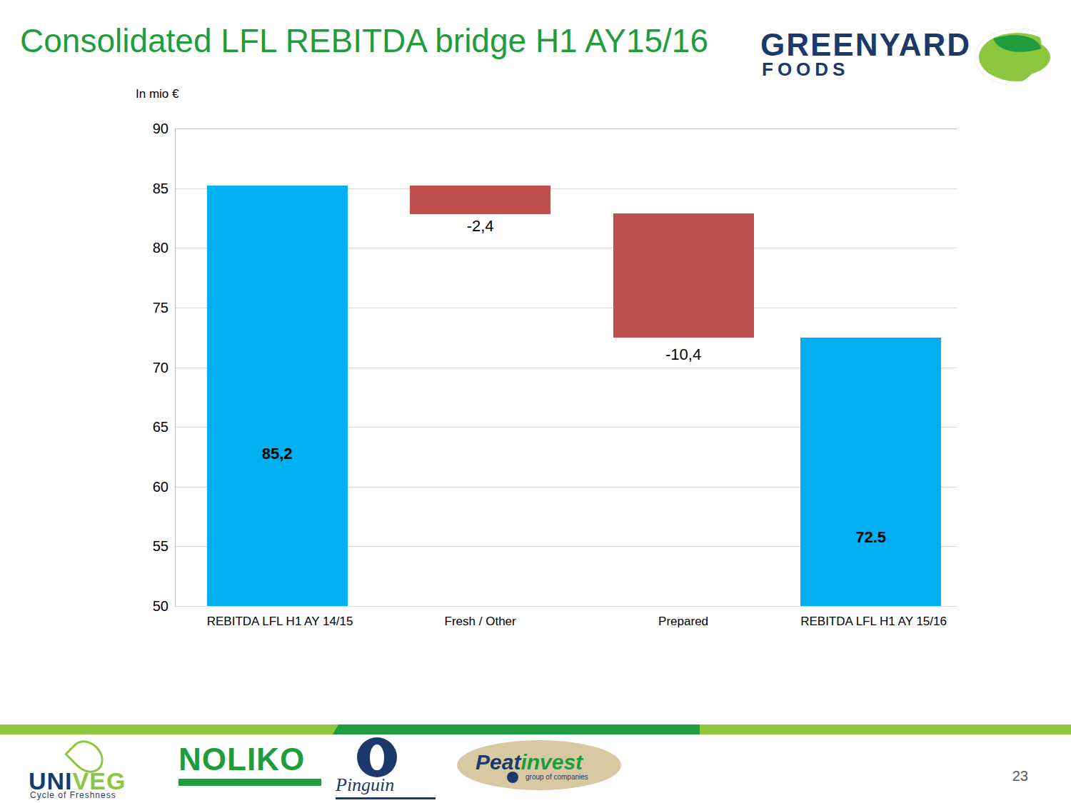Consolidated LFL REBITDA bridge H1 AY15/16
GREENYARD
FOODS
In mio €
90
85
80
75
70
65
60
55
50
85,2
REBITDA LFL H1 AY 14/15
-2,4
Fresh / Other
-10,4
Prepared
72.5
REBITDA LFL H1 AY 15/16
UNIVEG
Cycle of Freshness
NOLIKO
Pinguin
Peatinvest
group of companies
23